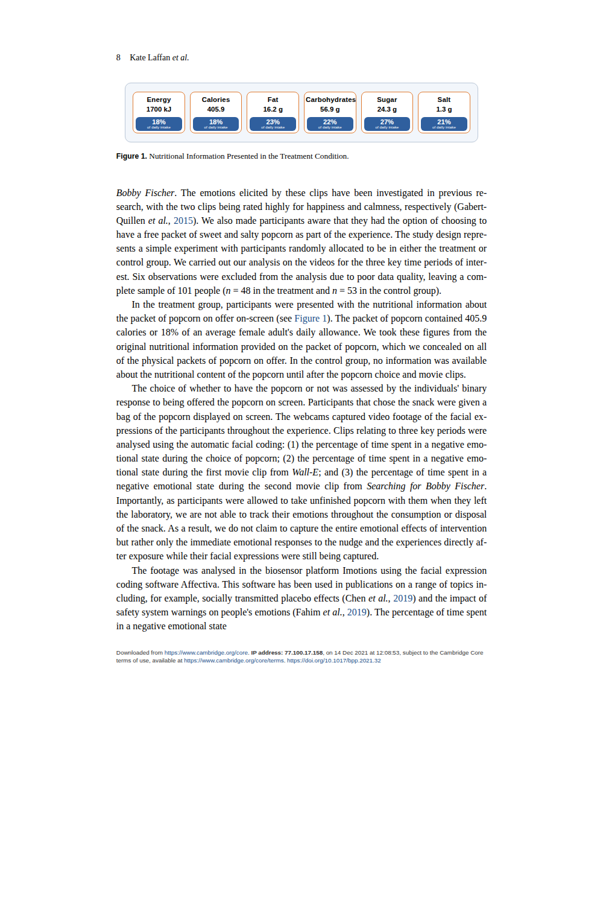8 Kate Laffan et al.
Energy
1700 kJ
18% of daily intake
Calories
405.9
18% of daily intake
Fat
16.2 g
23% of daily intake
Carbohydrates
56.9 g
22% of daily intake
Sugar
24.3 g
27% of daily intake
Salt
1.3 g
21% of daily intake
Figure 1. Nutritional Information Presented in the Treatment Condition.
Bobby Fischer. The emotions elicited by these clips have been investigated in previous research, with the two clips being rated highly for happiness and calmness, respectively (Gabert-Quillen et al., 2015). We also made participants aware that they had the option of choosing to have a free packet of sweet and salty popcorn as part of the experience. The study design represents a simple experiment with participants randomly allocated to be in either the treatment or control group. We carried out our analysis on the videos for the three key time periods of interest. Six observations were excluded from the analysis due to poor data quality, leaving a complete sample of 101 people (n = 48 in the treatment and n = 53 in the control group).
In the treatment group, participants were presented with the nutritional information about the packet of popcorn on offer on-screen (see Figure 1). The packet of popcorn contained 405.9 calories or 18% of an average female adult's daily allowance. We took these figures from the original nutritional information provided on the packet of popcorn, which we concealed on all of the physical packets of popcorn on offer. In the control group, no information was available about the nutritional content of the popcorn until after the popcorn choice and movie clips.
The choice of whether to have the popcorn or not was assessed by the individuals' binary response to being offered the popcorn on screen. Participants that chose the snack were given a bag of the popcorn displayed on screen. The webcams captured video footage of the facial expressions of the participants throughout the experience. Clips relating to three key periods were analysed using the automatic facial coding: (1) the percentage of time spent in a negative emotional state during the choice of popcorn; (2) the percentage of time spent in a negative emotional state during the first movie clip from Wall-E; and (3) the percentage of time spent in a negative emotional state during the second movie clip from Searching for Bobby Fischer. Importantly, as participants were allowed to take unfinished popcorn with them when they left the laboratory, we are not able to track their emotions throughout the consumption or disposal of the snack. As a result, we do not claim to capture the entire emotional effects of intervention but rather only the immediate emotional responses to the nudge and the experiences directly after exposure while their facial expressions were still being captured.
The footage was analysed in the biosensor platform Imotions using the facial expression coding software Affectiva. This software has been used in publications on a range of topics including, for example, socially transmitted placebo effects (Chen et al., 2019) and the impact of safety system warnings on people's emotions (Fahim et al., 2019). The percentage of time spent in a negative emotional state
Downloaded from https://www.cambridge.org/core. IP address: 77.100.17.158, on 14 Dec 2021 at 12:08:53, subject to the Cambridge Core terms of use, available at https://www.cambridge.org/core/terms. https://doi.org/10.1017/bpp.2021.32